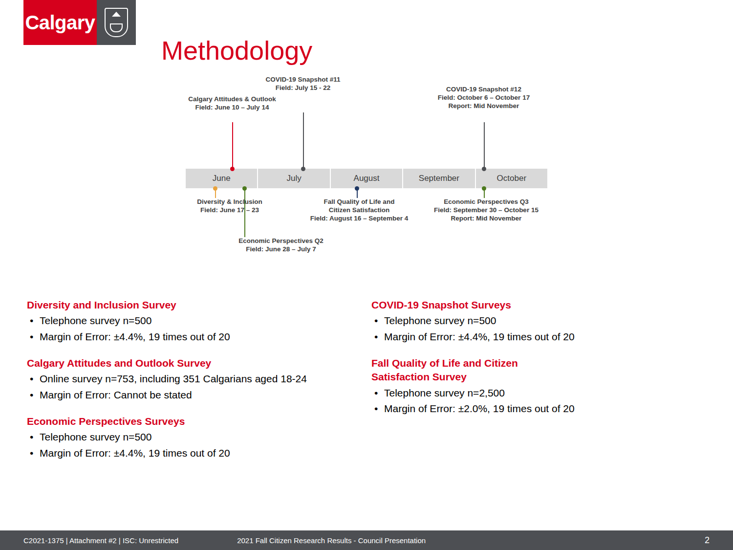Calgary
Methodology
COVID-19 Snapshot #11
Field: July 15 - 22
Calgary Attitudes & Outlook
Field: June 10 – July 14
COVID-19 Snapshot #12
Field: October 6 – October 17
Report: Mid November
June
July
August
September
October
Diversity & Inclusion
Field: June 17 – 23
Fall Quality of Life and
Citizen Satisfaction
Field: August 16 – September 4
Economic Perspectives Q3
Field: September 30 – October 15
Report: Mid November
Economic Perspectives Q2
Field: June 28 – July 7
Diversity and Inclusion Survey
Telephone survey n=500
Margin of Error: ±4.4%, 19 times out of 20
Calgary Attitudes and Outlook Survey
Online survey n=753, including 351 Calgarians aged 18-24
Margin of Error: Cannot be stated
Economic Perspectives Surveys
Telephone survey n=500
Margin of Error: ±4.4%, 19 times out of 20
COVID-19 Snapshot Surveys
Telephone survey n=500
Margin of Error: ±4.4%, 19 times out of 20
Fall Quality of Life and Citizen
Satisfaction Survey
Telephone survey n=2,500
Margin of Error: ±2.0%, 19 times out of 20
C2021-1375 | Attachment #2 | ISC: Unrestricted 2021 Fall Citizen Research Results - Council Presentation 2